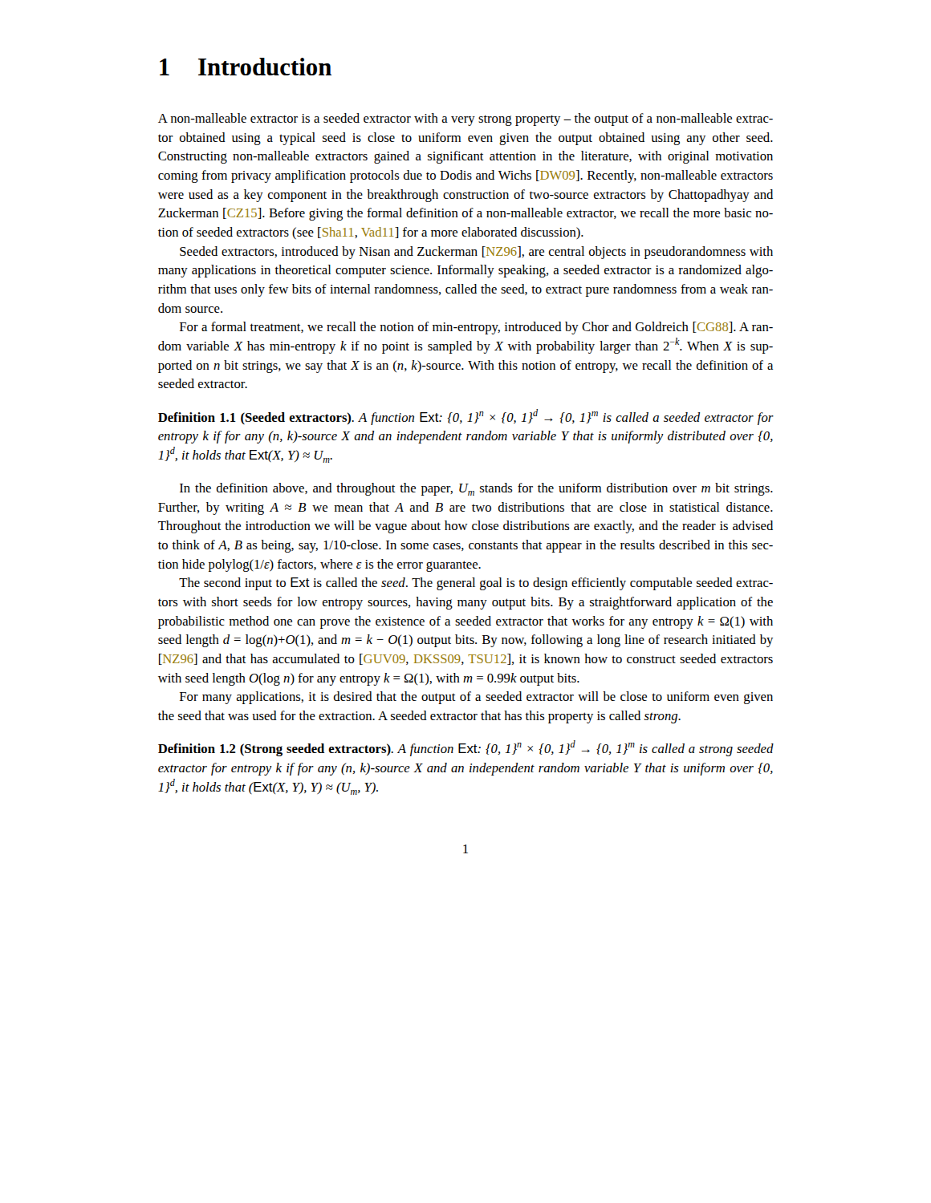1 Introduction
A non-malleable extractor is a seeded extractor with a very strong property – the output of a non-malleable extractor obtained using a typical seed is close to uniform even given the output obtained using any other seed. Constructing non-malleable extractors gained a significant attention in the literature, with original motivation coming from privacy amplification protocols due to Dodis and Wichs [DW09]. Recently, non-malleable extractors were used as a key component in the breakthrough construction of two-source extractors by Chattopadhyay and Zuckerman [CZ15]. Before giving the formal definition of a non-malleable extractor, we recall the more basic notion of seeded extractors (see [Sha11, Vad11] for a more elaborated discussion).
Seeded extractors, introduced by Nisan and Zuckerman [NZ96], are central objects in pseudorandomness with many applications in theoretical computer science. Informally speaking, a seeded extractor is a randomized algorithm that uses only few bits of internal randomness, called the seed, to extract pure randomness from a weak random source.
For a formal treatment, we recall the notion of min-entropy, introduced by Chor and Goldreich [CG88]. A random variable X has min-entropy k if no point is sampled by X with probability larger than 2−k. When X is supported on n bit strings, we say that X is an (n, k)-source. With this notion of entropy, we recall the definition of a seeded extractor.
Definition 1.1 (Seeded extractors). A function Ext: {0, 1}n × {0, 1}d → {0, 1}m is called a seeded extractor for entropy k if for any (n, k)-source X and an independent random variable Y that is uniformly distributed over {0, 1}d, it holds that Ext(X, Y) ≈ Um.
In the definition above, and throughout the paper, Um stands for the uniform distribution over m bit strings. Further, by writing A ≈ B we mean that A and B are two distributions that are close in statistical distance. Throughout the introduction we will be vague about how close distributions are exactly, and the reader is advised to think of A, B as being, say, 1/10-close. In some cases, constants that appear in the results described in this section hide polylog(1/ε) factors, where ε is the error guarantee.
The second input to Ext is called the seed. The general goal is to design efficiently computable seeded extractors with short seeds for low entropy sources, having many output bits. By a straightforward application of the probabilistic method one can prove the existence of a seeded extractor that works for any entropy k = Ω(1) with seed length d = log(n)+O(1), and m = k − O(1) output bits. By now, following a long line of research initiated by [NZ96] and that has accumulated to [GUV09, DKSS09, TSU12], it is known how to construct seeded extractors with seed length O(log n) for any entropy k = Ω(1), with m = 0.99k output bits.
For many applications, it is desired that the output of a seeded extractor will be close to uniform even given the seed that was used for the extraction. A seeded extractor that has this property is called strong.
Definition 1.2 (Strong seeded extractors). A function Ext: {0, 1}n × {0, 1}d → {0, 1}m is called a strong seeded extractor for entropy k if for any (n, k)-source X and an independent random variable Y that is uniform over {0, 1}d, it holds that (Ext(X, Y), Y) ≈ (Um, Y).
1